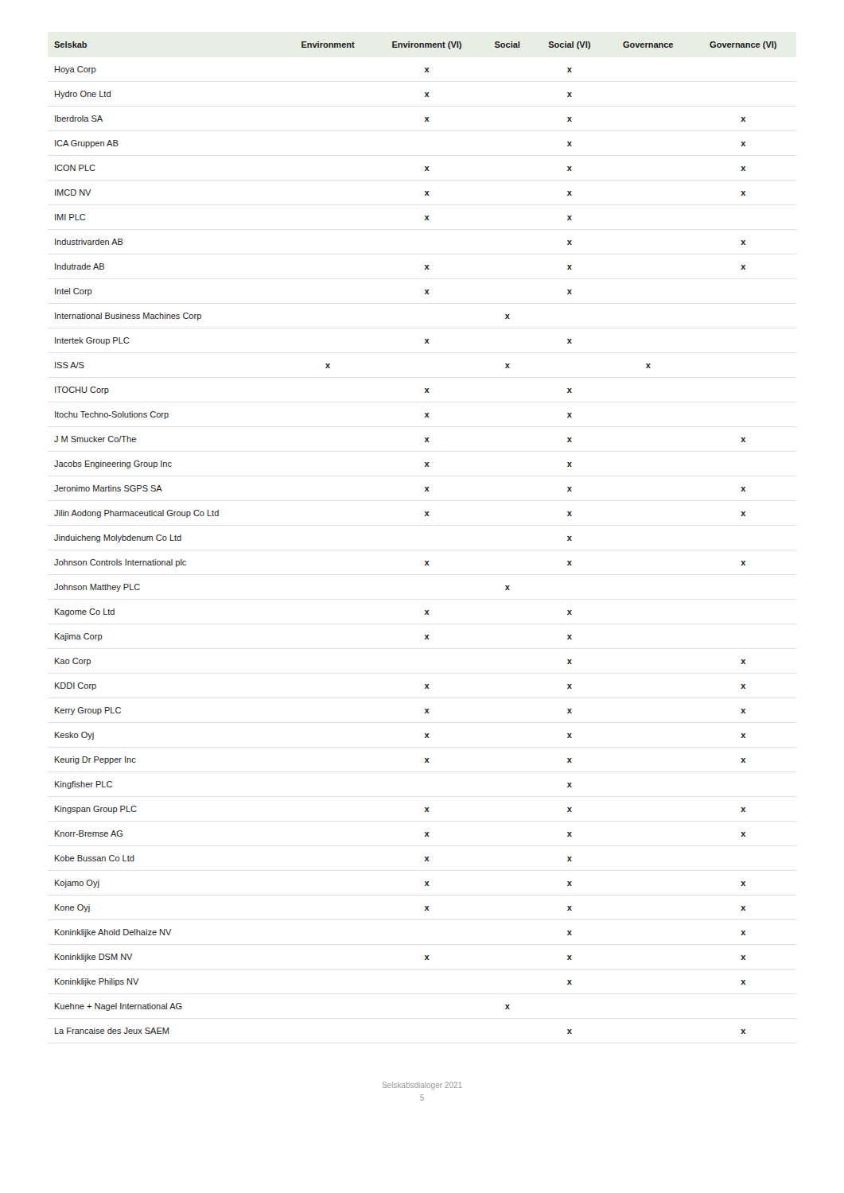| Selskab | Environment | Environment (VI) | Social | Social (VI) | Governance | Governance (VI) |
| --- | --- | --- | --- | --- | --- | --- |
| Hoya Corp | | x | | x | | |
| Hydro One Ltd | | x | | x | | |
| Iberdrola SA | | x | | x | | x |
| ICA Gruppen AB | | | | x | | x |
| ICON PLC | | x | | x | | x |
| IMCD NV | | x | | x | | x |
| IMI PLC | | x | | x | | |
| Industrivarden AB | | | | x | | x |
| Indutrade AB | | x | | x | | x |
| Intel Corp | | x | | x | | |
| International Business Machines Corp | | | x | | | |
| Intertek Group PLC | | x | | x | | |
| ISS A/S | x | | x | | x | |
| ITOCHU Corp | | x | | x | | |
| Itochu Techno-Solutions Corp | | x | | x | | |
| J M Smucker Co/The | | x | | x | | x |
| Jacobs Engineering Group Inc | | x | | x | | |
| Jeronimo Martins SGPS SA | | x | | x | | x |
| Jilin Aodong Pharmaceutical Group Co Ltd | | x | | x | | x |
| Jinduicheng Molybdenum Co Ltd | | | | x | | |
| Johnson Controls International plc | | x | | x | | x |
| Johnson Matthey PLC | | | x | | | |
| Kagome Co Ltd | | x | | x | | |
| Kajima Corp | | x | | x | | |
| Kao Corp | | | | x | | x |
| KDDI Corp | | x | | x | | x |
| Kerry Group PLC | | x | | x | | x |
| Kesko Oyj | | x | | x | | x |
| Keurig Dr Pepper Inc | | x | | x | | x |
| Kingfisher PLC | | | | x | | |
| Kingspan Group PLC | | x | | x | | x |
| Knorr-Bremse AG | | x | | x | | x |
| Kobe Bussan Co Ltd | | x | | x | | |
| Kojamo Oyj | | x | | x | | x |
| Kone Oyj | | x | | x | | x |
| Koninklijke Ahold Delhaize NV | | | | x | | x |
| Koninklijke DSM NV | | x | | x | | x |
| Koninklijke Philips NV | | | | x | | x |
| Kuehne + Nagel International AG | | | x | | | |
| La Francaise des Jeux SAEM | | | | x | | x |
Selskabsdialoger 2021
5